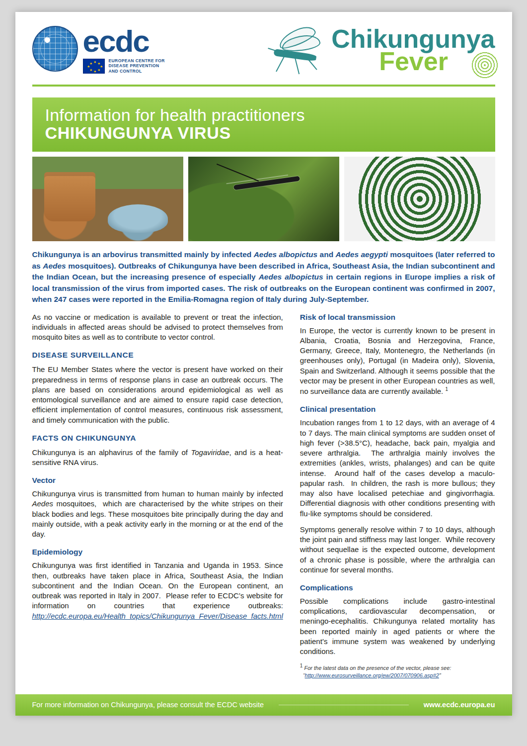ecdc
★ ★ ★ ★ ★ ★ ★ ★
European Centre for
Disease Prevention
and Control
Chikungunya Fever
Information for health practitioners CHIKUNGUNYA VIRUS
Chikungunya is an arbovirus transmitted mainly by infected Aedes albopictus and Aedes aegypti mosquitoes (later referred to as Aedes mosquitoes). Outbreaks of Chikungunya have been described in Africa, Southeast Asia, the Indian subcontinent and the Indian Ocean, but the increasing presence of especially Aedes albopictus in certain regions in Europe implies a risk of local transmission of the virus from imported cases. The risk of outbreaks on the European continent was confirmed in 2007, when 247 cases were reported in the Emilia-Romagna region of Italy during July-September.
As no vaccine or medication is available to prevent or treat the infection, individuals in affected areas should be advised to protect themselves from mosquito bites as well as to contribute to vector control.
Disease surveillance
The EU Member States where the vector is present have worked on their preparedness in terms of response plans in case an outbreak occurs. The plans are based on considerations around epidemiological as well as entomological surveillance and are aimed to ensure rapid case detection, efficient implementation of control measures, continuous risk assessment, and timely communication with the public.
Facts on Chikungunya
Chikungunya is an alphavirus of the family of Togaviridae, and is a heat-sensitive RNA virus.
Vector
Chikungunya virus is transmitted from human to human mainly by infected Aedes mosquitoes, which are characterised by the white stripes on their black bodies and legs. These mosquitoes bite principally during the day and mainly outside, with a peak activity early in the morning or at the end of the day.
Epidemiology
Chikungunya was first identified in Tanzania and Uganda in 1953. Since then, outbreaks have taken place in Africa, Southeast Asia, the Indian subcontinent and the Indian Ocean. On the European continent, an outbreak was reported in Italy in 2007. Please refer to ECDC’s website for information on countries that experience outbreaks: http://ecdc.europa.eu/Health_topics/Chikungunya_Fever/Disease_facts.html
Risk of local transmission
In Europe, the vector is currently known to be present in Albania, Croatia, Bosnia and Herzegovina, France, Germany, Greece, Italy, Montenegro, the Netherlands (in greenhouses only), Portugal (in Madeira only), Slovenia, Spain and Switzerland. Although it seems possible that the vector may be present in other European countries as well, no surveillance data are currently available. 1
Clinical presentation
Incubation ranges from 1 to 12 days, with an average of 4 to 7 days. The main clinical symptoms are sudden onset of high fever (>38.5°C), headache, back pain, myalgia and severe arthralgia. The arthralgia mainly involves the extremities (ankles, wrists, phalanges) and can be quite intense. Around half of the cases develop a maculo-papular rash. In children, the rash is more bullous; they may also have localised petechiae and gingivorrhagia. Differential diagnosis with other conditions presenting with flu-like symptoms should be considered.
Symptoms generally resolve within 7 to 10 days, although the joint pain and stiffness may last longer. While recovery without sequellae is the expected outcome, development of a chronic phase is possible, where the arthralgia can continue for several months.
Complications
Possible complications include gastro-intestinal complications, cardiovascular decompensation, or meningo-ecephalitis. Chikungunya related mortality has been reported mainly in aged patients or where the patient’s immune system was weakened by underlying conditions.
1 For the latest data on the presence of the vector, please see:
“http://www.eurosurveillance.org/ew/2007/070906.asp#2”
For more information on Chikungunya, please consult the ECDC website www.ecdc.europa.eu